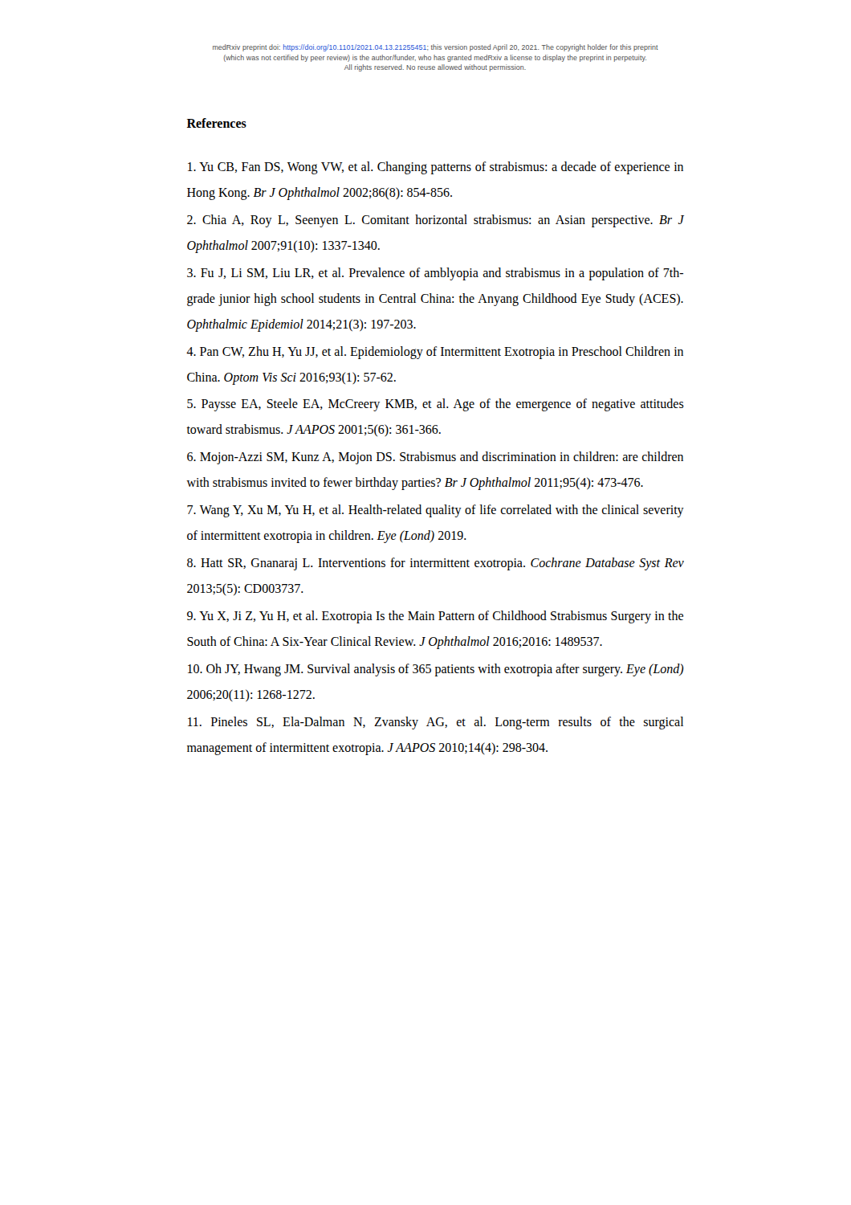medRxiv preprint doi: https://doi.org/10.1101/2021.04.13.21255451; this version posted April 20, 2021. The copyright holder for this preprint
(which was not certified by peer review) is the author/funder, who has granted medRxiv a license to display the preprint in perpetuity.
All rights reserved. No reuse allowed without permission.
References
1. Yu CB, Fan DS, Wong VW, et al. Changing patterns of strabismus: a decade of experience in Hong Kong. Br J Ophthalmol 2002;86(8): 854-856.
2. Chia A, Roy L, Seenyen L. Comitant horizontal strabismus: an Asian perspective. Br J Ophthalmol 2007;91(10): 1337-1340.
3. Fu J, Li SM, Liu LR, et al. Prevalence of amblyopia and strabismus in a population of 7th-grade junior high school students in Central China: the Anyang Childhood Eye Study (ACES). Ophthalmic Epidemiol 2014;21(3): 197-203.
4. Pan CW, Zhu H, Yu JJ, et al. Epidemiology of Intermittent Exotropia in Preschool Children in China. Optom Vis Sci 2016;93(1): 57-62.
5. Paysse EA, Steele EA, McCreery KMB, et al. Age of the emergence of negative attitudes toward strabismus. J AAPOS 2001;5(6): 361-366.
6. Mojon-Azzi SM, Kunz A, Mojon DS. Strabismus and discrimination in children: are children with strabismus invited to fewer birthday parties? Br J Ophthalmol 2011;95(4): 473-476.
7. Wang Y, Xu M, Yu H, et al. Health-related quality of life correlated with the clinical severity of intermittent exotropia in children. Eye (Lond) 2019.
8. Hatt SR, Gnanaraj L. Interventions for intermittent exotropia. Cochrane Database Syst Rev 2013;5(5): CD003737.
9. Yu X, Ji Z, Yu H, et al. Exotropia Is the Main Pattern of Childhood Strabismus Surgery in the South of China: A Six-Year Clinical Review. J Ophthalmol 2016;2016: 1489537.
10. Oh JY, Hwang JM. Survival analysis of 365 patients with exotropia after surgery. Eye (Lond) 2006;20(11): 1268-1272.
11. Pineles SL, Ela-Dalman N, Zvansky AG, et al. Long-term results of the surgical management of intermittent exotropia. J AAPOS 2010;14(4): 298-304.